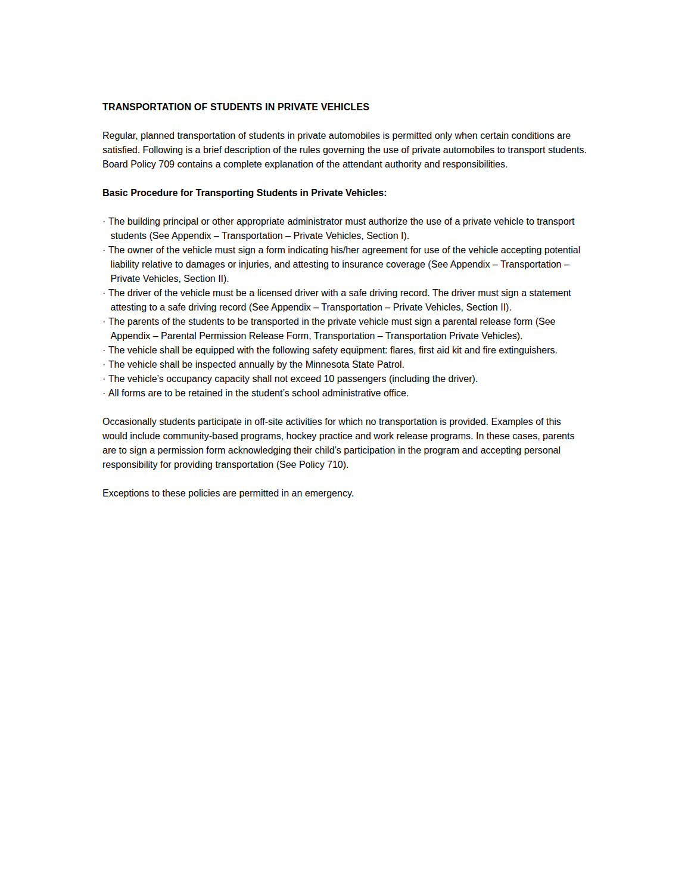TRANSPORTATION OF STUDENTS IN PRIVATE VEHICLES
Regular, planned transportation of students in private automobiles is permitted only when certain conditions are satisfied. Following is a brief description of the rules governing the use of private automobiles to transport students. Board Policy 709 contains a complete explanation of the attendant authority and responsibilities.
Basic Procedure for Transporting Students in Private Vehicles:
The building principal or other appropriate administrator must authorize the use of a private vehicle to transport students (See Appendix – Transportation – Private Vehicles, Section I).
The owner of the vehicle must sign a form indicating his/her agreement for use of the vehicle accepting potential liability relative to damages or injuries, and attesting to insurance coverage (See Appendix – Transportation – Private Vehicles, Section II).
The driver of the vehicle must be a licensed driver with a safe driving record. The driver must sign a statement attesting to a safe driving record (See Appendix – Transportation – Private Vehicles, Section II).
The parents of the students to be transported in the private vehicle must sign a parental release form (See Appendix – Parental Permission Release Form, Transportation – Transportation Private Vehicles).
The vehicle shall be equipped with the following safety equipment: flares, first aid kit and fire extinguishers.
The vehicle shall be inspected annually by the Minnesota State Patrol.
The vehicle’s occupancy capacity shall not exceed 10 passengers (including the driver).
All forms are to be retained in the student’s school administrative office.
Occasionally students participate in off-site activities for which no transportation is provided. Examples of this would include community-based programs, hockey practice and work release programs. In these cases, parents are to sign a permission form acknowledging their child’s participation in the program and accepting personal responsibility for providing transportation (See Policy 710).
Exceptions to these policies are permitted in an emergency.